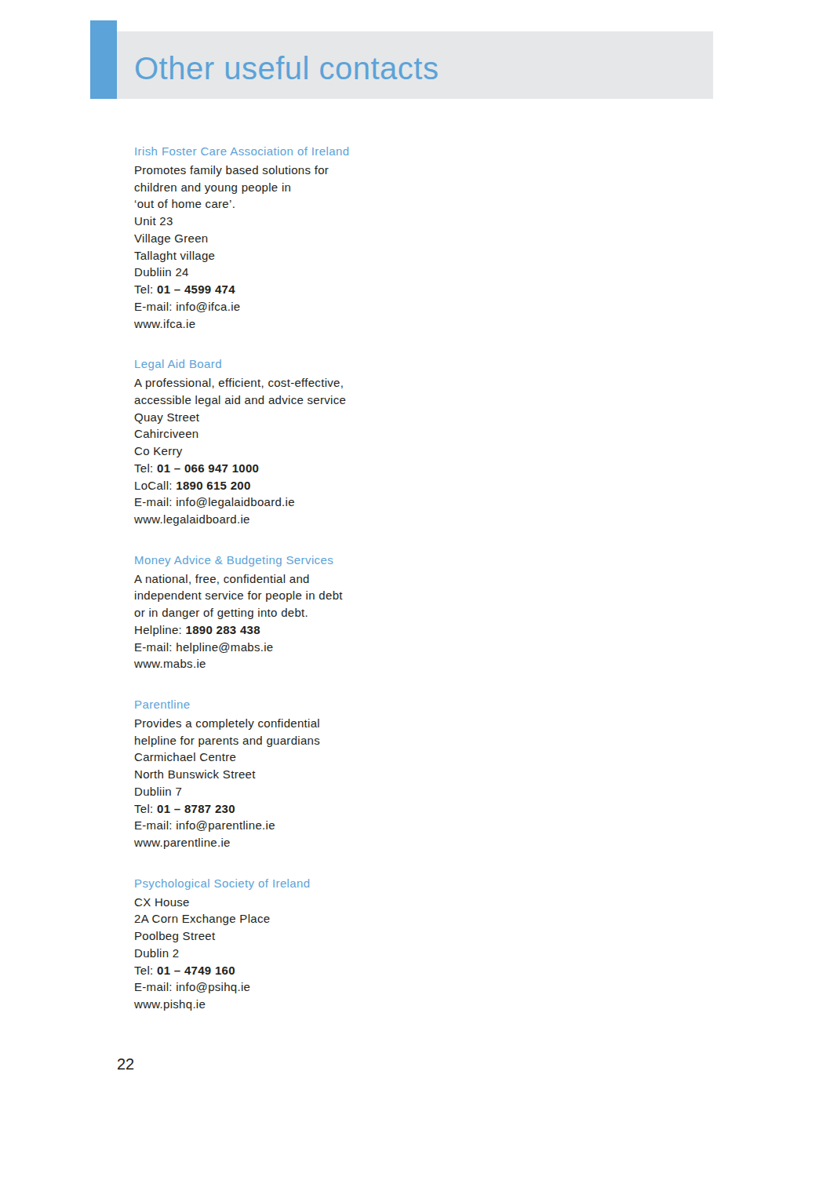Other useful contacts
Irish Foster Care Association of Ireland
Promotes family based solutions for children and young people in ‘out of home care’. Unit 23 Village Green Tallaght village Dubliin 24 Tel: 01 – 4599 474 E-mail: info@ifca.ie www.ifca.ie
Legal Aid Board
A professional, efficient, cost-effective, accessible legal aid and advice service Quay Street Cahirciveen Co Kerry Tel: 01 – 066 947 1000 LoCall: 1890 615 200 E-mail: info@legalaidboard.ie www.legalaidboard.ie
Money Advice & Budgeting Services
A national, free, confidential and independent service for people in debt or in danger of getting into debt. Helpline: 1890 283 438 E-mail: helpline@mabs.ie www.mabs.ie
Parentline
Provides a completely confidential helpline for parents and guardians Carmichael Centre North Bunswick Street Dubliin 7 Tel: 01 – 8787 230 E-mail: info@parentline.ie www.parentline.ie
Psychological Society of Ireland
CX House 2A Corn Exchange Place Poolbeg Street Dublin 2 Tel: 01 – 4749 160 E-mail: info@psihq.ie www.pishq.ie
22